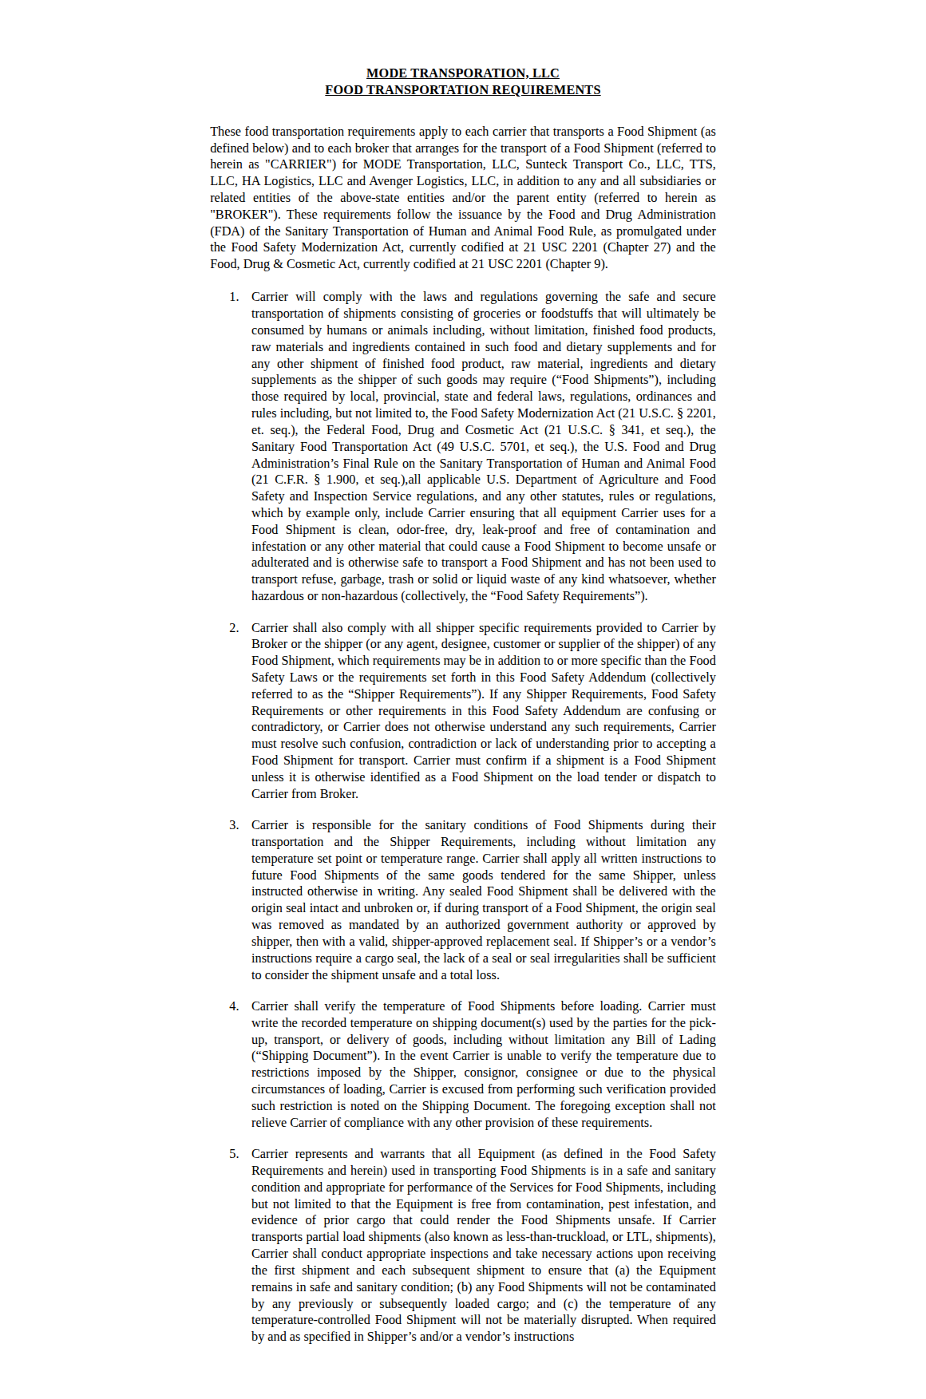MODE TRANSPORATION, LLC
FOOD TRANSPORTATION REQUIREMENTS
These food transportation requirements apply to each carrier that transports a Food Shipment (as defined below) and to each broker that arranges for the transport of a Food Shipment (referred to herein as "CARRIER") for MODE Transportation, LLC, Sunteck Transport Co., LLC, TTS, LLC, HA Logistics, LLC and Avenger Logistics, LLC, in addition to any and all subsidiaries or related entities of the above-state entities and/or the parent entity (referred to herein as "BROKER"). These requirements follow the issuance by the Food and Drug Administration (FDA) of the Sanitary Transportation of Human and Animal Food Rule, as promulgated under the Food Safety Modernization Act, currently codified at 21 USC 2201 (Chapter 27) and the Food, Drug & Cosmetic Act, currently codified at 21 USC 2201 (Chapter 9).
Carrier will comply with the laws and regulations governing the safe and secure transportation of shipments consisting of groceries or foodstuffs that will ultimately be consumed by humans or animals including, without limitation, finished food products, raw materials and ingredients contained in such food and dietary supplements and for any other shipment of finished food product, raw material, ingredients and dietary supplements as the shipper of such goods may require (“Food Shipments”), including those required by local, provincial, state and federal laws, regulations, ordinances and rules including, but not limited to, the Food Safety Modernization Act (21 U.S.C. § 2201, et. seq.), the Federal Food, Drug and Cosmetic Act (21 U.S.C. § 341, et seq.), the Sanitary Food Transportation Act (49 U.S.C. 5701, et seq.), the U.S. Food and Drug Administration’s Final Rule on the Sanitary Transportation of Human and Animal Food (21 C.F.R. § 1.900, et seq.),all applicable U.S. Department of Agriculture and Food Safety and Inspection Service regulations, and any other statutes, rules or regulations, which by example only, include Carrier ensuring that all equipment Carrier uses for a Food Shipment is clean, odor-free, dry, leak-proof and free of contamination and infestation or any other material that could cause a Food Shipment to become unsafe or adulterated and is otherwise safe to transport a Food Shipment and has not been used to transport refuse, garbage, trash or solid or liquid waste of any kind whatsoever, whether hazardous or non-hazardous (collectively, the “Food Safety Requirements”).
Carrier shall also comply with all shipper specific requirements provided to Carrier by Broker or the shipper (or any agent, designee, customer or supplier of the shipper) of any Food Shipment, which requirements may be in addition to or more specific than the Food Safety Laws or the requirements set forth in this Food Safety Addendum (collectively referred to as the “Shipper Requirements”). If any Shipper Requirements, Food Safety Requirements or other requirements in this Food Safety Addendum are confusing or contradictory, or Carrier does not otherwise understand any such requirements, Carrier must resolve such confusion, contradiction or lack of understanding prior to accepting a Food Shipment for transport. Carrier must confirm if a shipment is a Food Shipment unless it is otherwise identified as a Food Shipment on the load tender or dispatch to Carrier from Broker.
Carrier is responsible for the sanitary conditions of Food Shipments during their transportation and the Shipper Requirements, including without limitation any temperature set point or temperature range. Carrier shall apply all written instructions to future Food Shipments of the same goods tendered for the same Shipper, unless instructed otherwise in writing. Any sealed Food Shipment shall be delivered with the origin seal intact and unbroken or, if during transport of a Food Shipment, the origin seal was removed as mandated by an authorized government authority or approved by shipper, then with a valid, shipper-approved replacement seal. If Shipper’s or a vendor’s instructions require a cargo seal, the lack of a seal or seal irregularities shall be sufficient to consider the shipment unsafe and a total loss.
Carrier shall verify the temperature of Food Shipments before loading. Carrier must write the recorded temperature on shipping document(s) used by the parties for the pick-up, transport, or delivery of goods, including without limitation any Bill of Lading (“Shipping Document”). In the event Carrier is unable to verify the temperature due to restrictions imposed by the Shipper, consignor, consignee or due to the physical circumstances of loading, Carrier is excused from performing such verification provided such restriction is noted on the Shipping Document. The foregoing exception shall not relieve Carrier of compliance with any other provision of these requirements.
Carrier represents and warrants that all Equipment (as defined in the Food Safety Requirements and herein) used in transporting Food Shipments is in a safe and sanitary condition and appropriate for performance of the Services for Food Shipments, including but not limited to that the Equipment is free from contamination, pest infestation, and evidence of prior cargo that could render the Food Shipments unsafe. If Carrier transports partial load shipments (also known as less-than-truckload, or LTL, shipments), Carrier shall conduct appropriate inspections and take necessary actions upon receiving the first shipment and each subsequent shipment to ensure that (a) the Equipment remains in safe and sanitary condition; (b) any Food Shipments will not be contaminated by any previously or subsequently loaded cargo; and (c) the temperature of any temperature-controlled Food Shipment will not be materially disrupted. When required by and as specified in Shipper’s and/or a vendor’s instructions